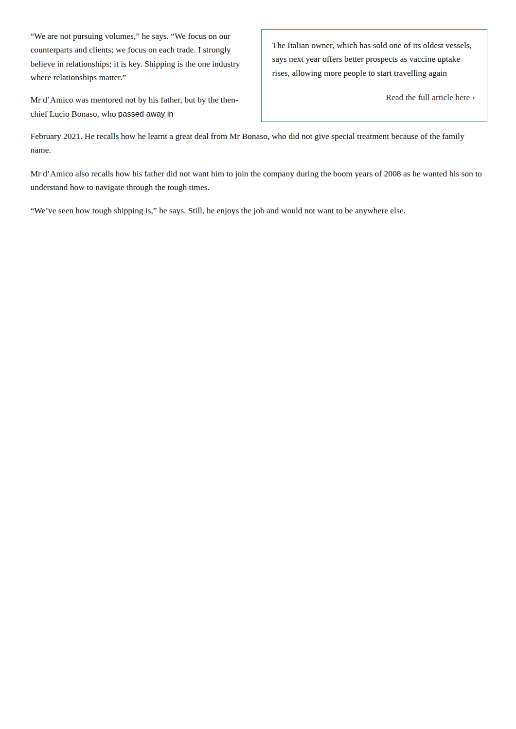“We are not pursuing volumes,” he says. “We focus on our counterparts and clients; we focus on each trade. I strongly believe in relationships; it is key. Shipping is the one industry where relationships matter.”
Mr d’Amico was mentored not by his father, but by the then-chief Lucio Bonaso, who passed away in
The Italian owner, which has sold one of its oldest vessels, says next year offers better prospects as vaccine uptake rises, allowing more people to start travelling again
Read the full article here ›
February 2021. He recalls how he learnt a great deal from Mr Bonaso, who did not give special treatment because of the family name.
Mr d’Amico also recalls how his father did not want him to join the company during the boom years of 2008 as he wanted his son to understand how to navigate through the tough times.
“We’ve seen how tough shipping is,” he says. Still, he enjoys the job and would not want to be anywhere else.